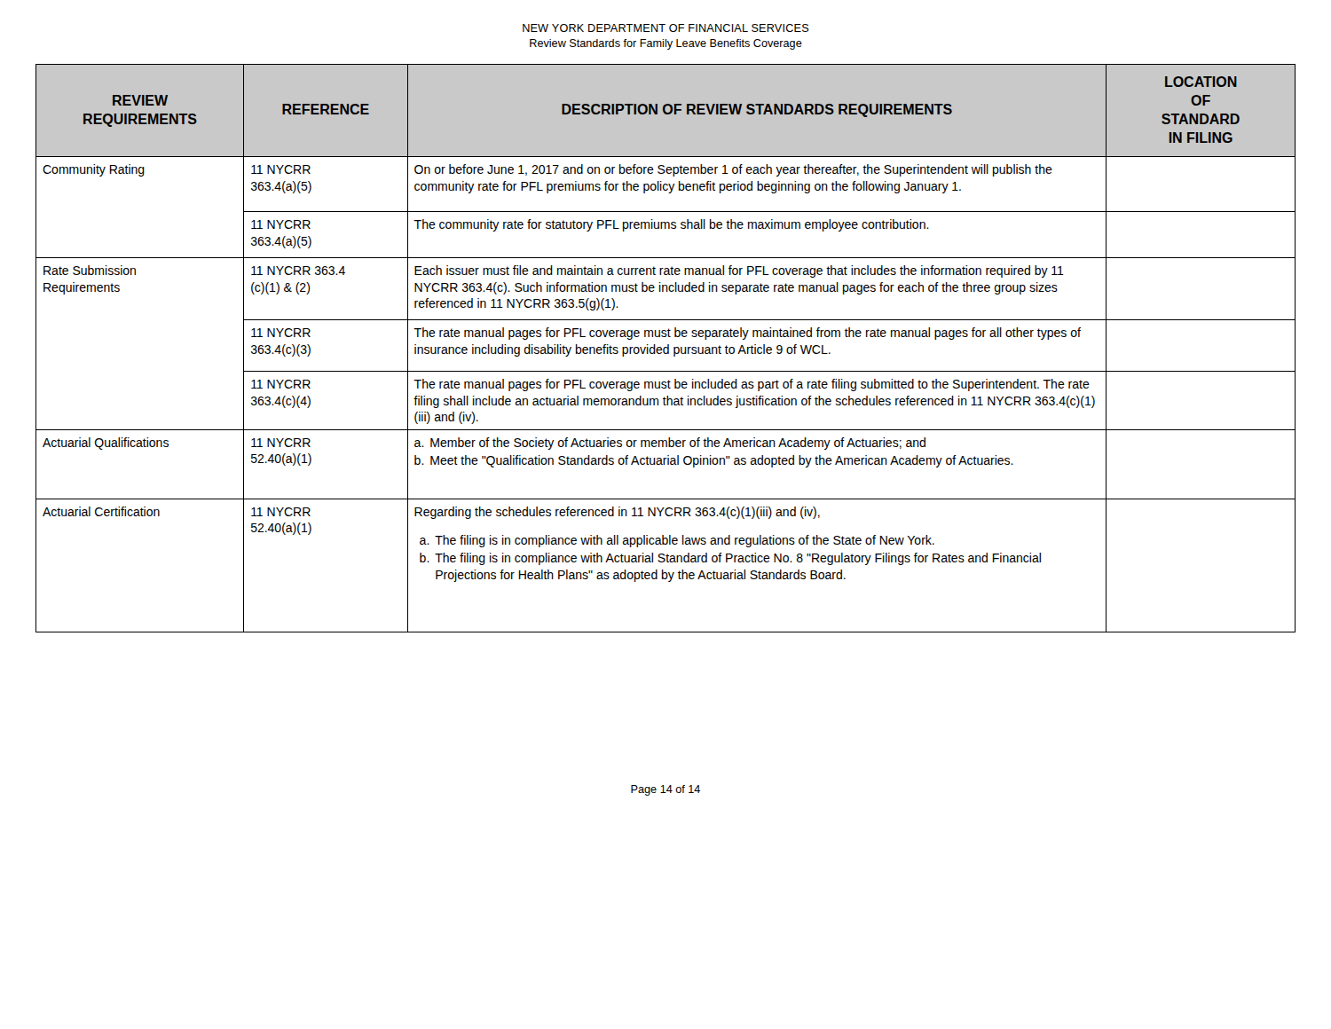NEW YORK DEPARTMENT OF FINANCIAL SERVICES
Review Standards for Family Leave Benefits Coverage
| REVIEW REQUIREMENTS | REFERENCE | DESCRIPTION OF REVIEW STANDARDS REQUIREMENTS | LOCATION OF STANDARD IN FILING |
| --- | --- | --- | --- |
| Community Rating | 11 NYCRR 363.4(a)(5) | On or before June 1, 2017 and on or before September 1 of each year thereafter, the Superintendent will publish the community rate for PFL premiums for the policy benefit period beginning on the following January 1. | |
| 11 NYCRR 363.4(a)(5) | The community rate for statutory PFL premiums shall be the maximum employee contribution. | |
| Rate Submission Requirements | 11 NYCRR 363.4 (c)(1) & (2) | Each issuer must file and maintain a current rate manual for PFL coverage that includes the information required by 11 NYCRR 363.4(c). Such information must be included in separate rate manual pages for each of the three group sizes referenced in 11 NYCRR 363.5(g)(1). | |
| 11 NYCRR 363.4(c)(3) | The rate manual pages for PFL coverage must be separately maintained from the rate manual pages for all other types of insurance including disability benefits provided pursuant to Article 9 of WCL. | |
| 11 NYCRR 363.4(c)(4) | The rate manual pages for PFL coverage must be included as part of a rate filing submitted to the Superintendent. The rate filing shall include an actuarial memorandum that includes justification of the schedules referenced in 11 NYCRR 363.4(c)(1)(iii) and (iv). | |
| Actuarial Qualifications | 11 NYCRR 52.40(a)(1) | a. Member of the Society of Actuaries or member of the American Academy of Actuaries; and b. Meet the "Qualification Standards of Actuarial Opinion" as adopted by the American Academy of Actuaries. | |
| Actuarial Certification | 11 NYCRR 52.40(a)(1) | Regarding the schedules referenced in 11 NYCRR 363.4(c)(1)(iii) and (iv), a. The filing is in compliance with all applicable laws and regulations of the State of New York. b. The filing is in compliance with Actuarial Standard of Practice No. 8 "Regulatory Filings for Rates and Financial Projections for Health Plans" as adopted by the Actuarial Standards Board. | |
Page 14 of 14